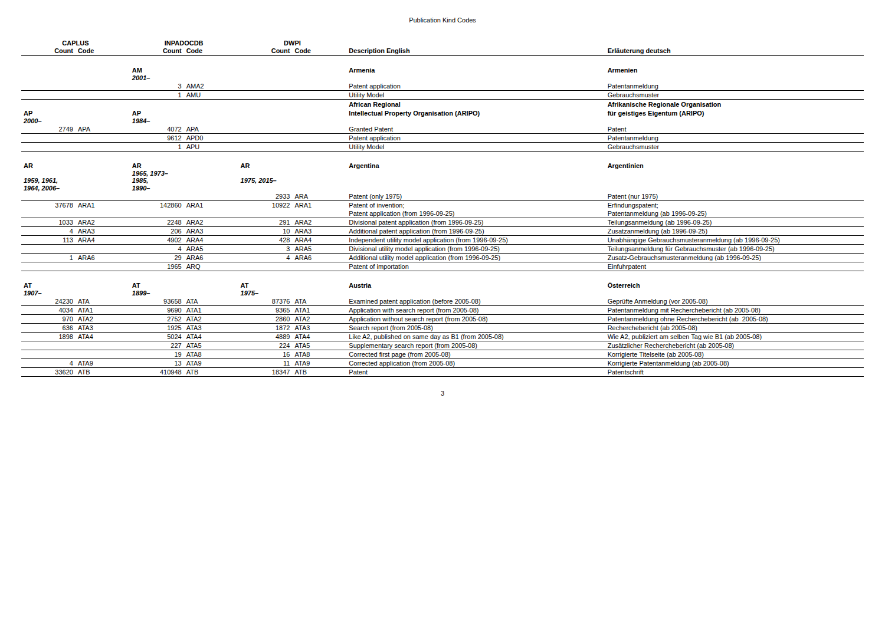Publication Kind Codes
| CAPLUS | INPADOCDB | DWPI | | |
| --- | --- | --- | --- | --- |
| Count | Code | Count | Code | Count | Code | Description English | Erläuterung deutsch |
| | | AM | | | | Armenia | Armenien |
| | | 2001– | | | | | |
| | | 3 | AMA2 | | | Patent application | Patentanmeldung |
| | | 1 | AMU | | | Utility Model | Gebrauchsmuster |
| | | | | | | African Regional | Afrikanische Regionale Organisation |
| AP | | AP | | | | Intellectual Property Organisation (ARIPO) | für geistiges Eigentum (ARIPO) |
| 2000– | | 1984– | | | | | |
| 2749 | APA | 4072 | APA | | | Granted Patent | Patent |
| | | 9612 | APD0 | | | Patent application | Patentanmeldung |
| | | 1 | APU | | | Utility Model | Gebrauchsmuster |
| AR | | AR | | AR | | Argentina | Argentinien |
| 1959, 1961, | | 1965, 1973–1985, | | 1975, 2015– | | | |
| 1964, 2006– | | 1990– | | | | | |
| | | | | 2933 | ARA | Patent (only 1975) | Patent (nur 1975) |
| 37678 | ARA1 | 142860 | ARA1 | 10922 | ARA1 | Patent of invention; | Erfindungspatent; |
| | | | | | | Patent application (from 1996-09-25) | Patentanmeldung (ab 1996-09-25) |
| 1033 | ARA2 | 2248 | ARA2 | 291 | ARA2 | Divisional patent application (from 1996-09-25) | Teilungsanmeldung (ab 1996-09-25) |
| 4 | ARA3 | 206 | ARA3 | 10 | ARA3 | Additional patent application (from 1996-09-25) | Zusatzanmeldung (ab 1996-09-25) |
| 113 | ARA4 | 4902 | ARA4 | 428 | ARA4 | Independent utility model application (from 1996-09-25) | Unabhängige Gebrauchsmusteranmeldung (ab 1996-09-25) |
| | | 4 | ARA5 | 3 | ARA5 | Divisional utility model application (from 1996-09-25) | Teilungsanmeldung für Gebrauchsmuster (ab 1996-09-25) |
| 1 | ARA6 | 29 | ARA6 | 4 | ARA6 | Additional utility model application (from 1996-09-25) | Zusatz-Gebrauchsmusteranmeldung (ab 1996-09-25) |
| | | 1965 | ARQ | | | Patent of importation | Einfuhrpatent |
| AT | | AT | | AT | | Austria | Österreich |
| 1907– | | 1899– | | 1975– | | | |
| 24230 | ATA | 93658 | ATA | 87376 | ATA | Examined patent application (before 2005-08) | Geprüfte Anmeldung (vor 2005-08) |
| 4034 | ATA1 | 9690 | ATA1 | 9365 | ATA1 | Application with search report (from 2005-08) | Patentanmeldung mit Recherchebericht (ab 2005-08) |
| 970 | ATA2 | 2752 | ATA2 | 2860 | ATA2 | Application without search report (from 2005-08) | Patentanmeldung ohne Recherchebericht (ab 2005-08) |
| 636 | ATA3 | 1925 | ATA3 | 1872 | ATA3 | Search report (from 2005-08) | Recherchebericht (ab 2005-08) |
| 1898 | ATA4 | 5024 | ATA4 | 4889 | ATA4 | Like A2, published on same day as B1 (from 2005-08) | Wie A2, publiziert am selben Tag wie B1 (ab 2005-08) |
| | | 227 | ATA5 | 224 | ATA5 | Supplementary search report (from 2005-08) | Zusätzlicher Recherchebericht (ab 2005-08) |
| | | 19 | ATA8 | 16 | ATA8 | Corrected first page (from 2005-08) | Korrigierte Titelseite (ab 2005-08) |
| 4 | ATA9 | 13 | ATA9 | 11 | ATA9 | Corrected application (from 2005-08) | Korrigierte Patentanmeldung (ab 2005-08) |
| 33620 | ATB | 410948 | ATB | 18347 | ATB | Patent | Patentschrift |
3